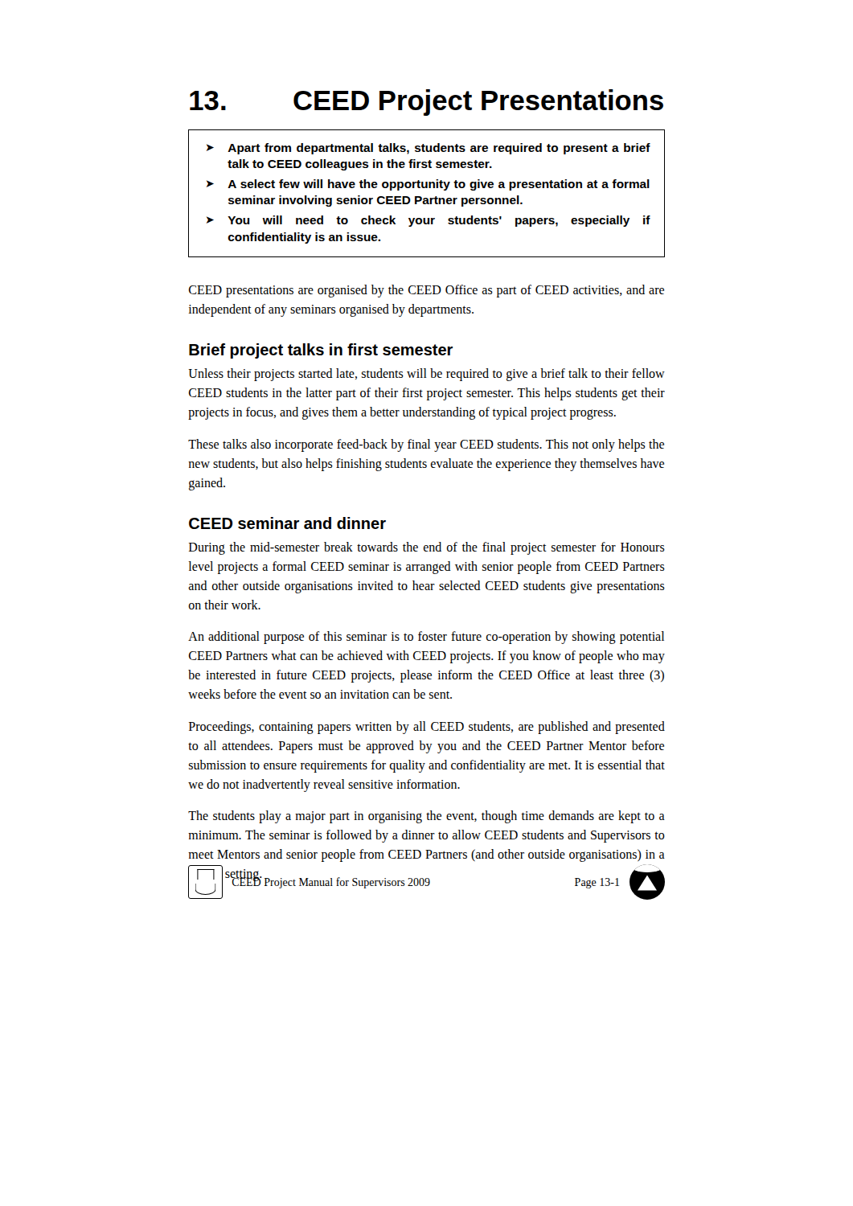13. CEED Project Presentations
Apart from departmental talks, students are required to present a brief talk to CEED colleagues in the first semester.
A select few will have the opportunity to give a presentation at a formal seminar involving senior CEED Partner personnel.
You will need to check your students' papers, especially if confidentiality is an issue.
CEED presentations are organised by the CEED Office as part of CEED activities, and are independent of any seminars organised by departments.
Brief project talks in first semester
Unless their projects started late, students will be required to give a brief talk to their fellow CEED students in the latter part of their first project semester. This helps students get their projects in focus, and gives them a better understanding of typical project progress.
These talks also incorporate feed-back by final year CEED students. This not only helps the new students, but also helps finishing students evaluate the experience they themselves have gained.
CEED seminar and dinner
During the mid-semester break towards the end of the final project semester for Honours level projects a formal CEED seminar is arranged with senior people from CEED Partners and other outside organisations invited to hear selected CEED students give presentations on their work.
An additional purpose of this seminar is to foster future co-operation by showing potential CEED Partners what can be achieved with CEED projects. If you know of people who may be interested in future CEED projects, please inform the CEED Office at least three (3) weeks before the event so an invitation can be sent.
Proceedings, containing papers written by all CEED students, are published and presented to all attendees. Papers must be approved by you and the CEED Partner Mentor before submission to ensure requirements for quality and confidentiality are met. It is essential that we do not inadvertently reveal sensitive information.
The students play a major part in organising the event, though time demands are kept to a minimum. The seminar is followed by a dinner to allow CEED students and Supervisors to meet Mentors and senior people from CEED Partners (and other outside organisations) in a social setting.
CEED Project Manual for Supervisors 2009
Page 13-1